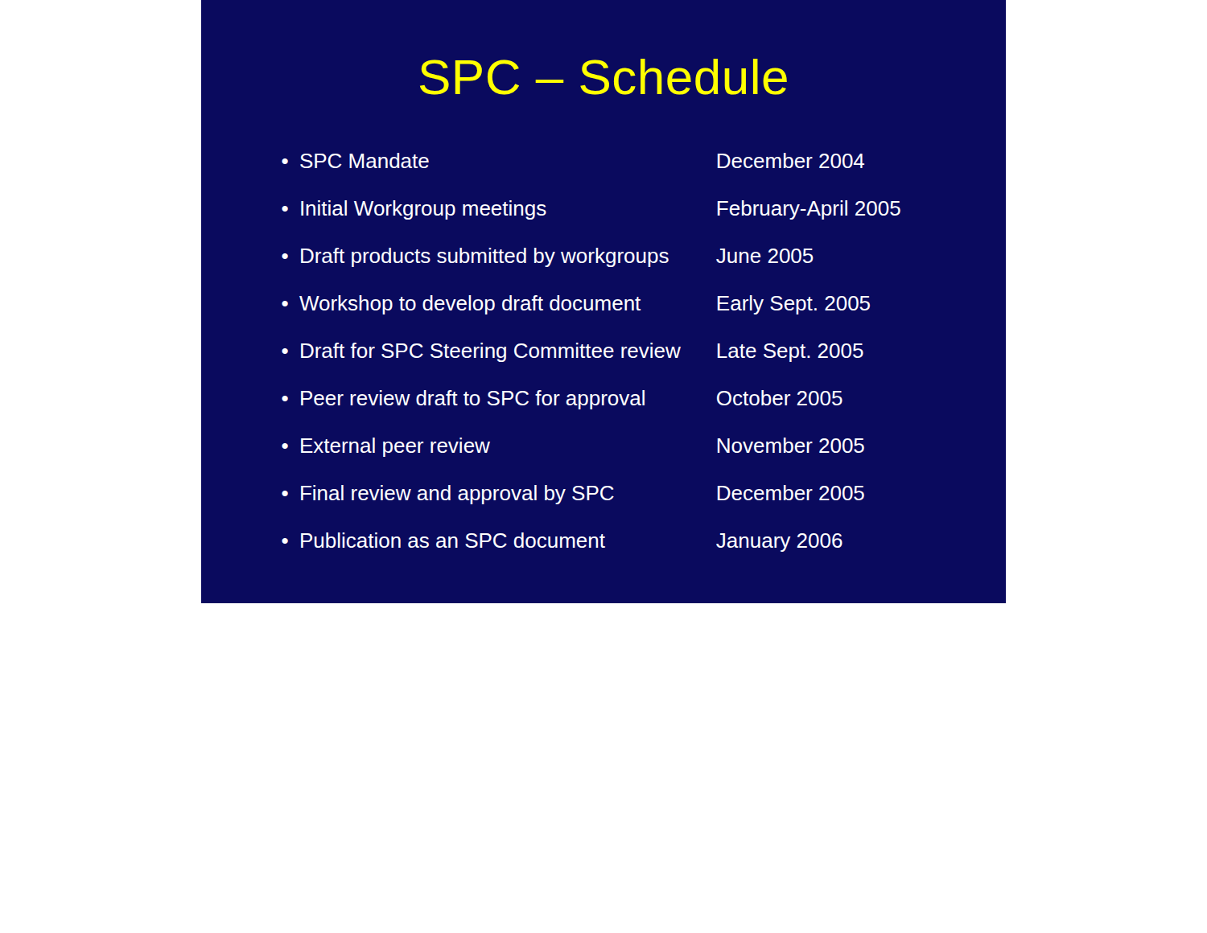SPC – Schedule
| • | SPC Mandate | December 2004 |
| • | Initial Workgroup meetings | February-April 2005 |
| • | Draft products submitted by workgroups | June 2005 |
| • | Workshop to develop draft document | Early Sept. 2005 |
| • | Draft for SPC Steering Committee review | Late Sept. 2005 |
| • | Peer review draft to SPC for approval | October 2005 |
| • | External peer review | November 2005 |
| • | Final review and approval by SPC | December 2005 |
| • | Publication as an SPC document | January 2006 |